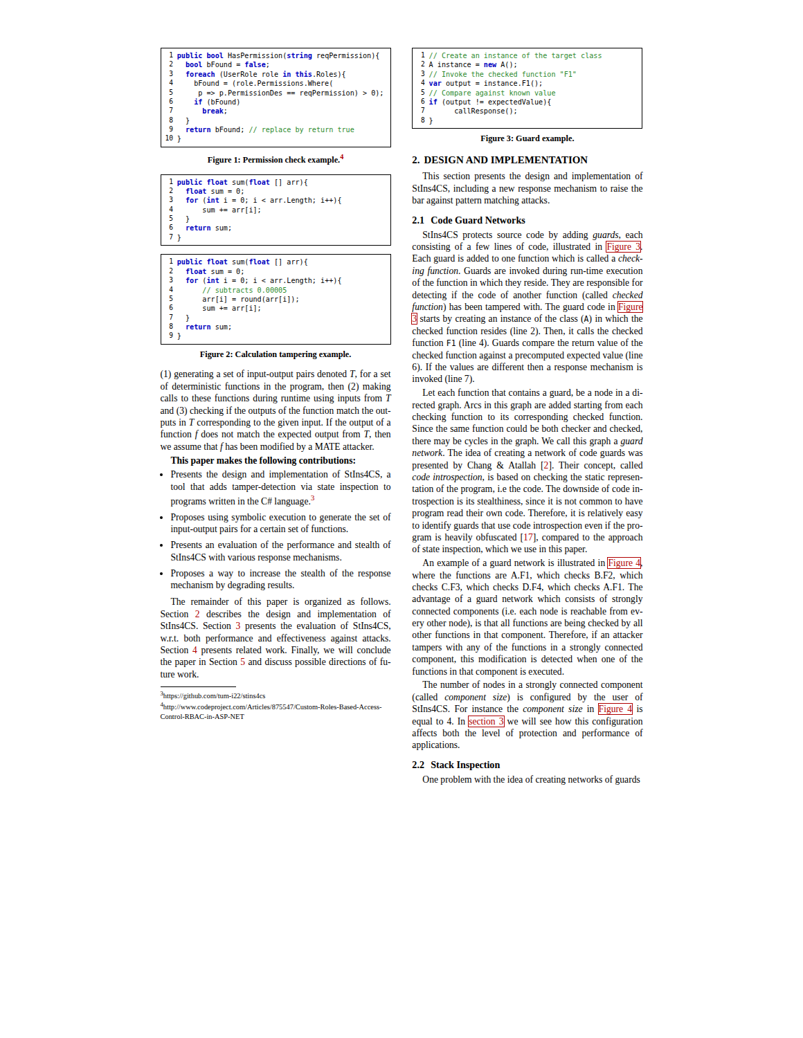public bool HasPermission(string reqPermission){  bool bFound = false;  foreach (UserRole role in this.Roles){    bFound = (role.Permissions.Where(     p => p.PermissionDes == reqPermission) > 0);    if (bFound)      break;  }  return bFound; // replace by return true}
Figure 1: Permission check example.4
public float sum(float [] arr){  float sum = 0;  for (int i = 0; i < arr.Length; i++){      sum += arr[i];  }  return sum;}
public float sum(float [] arr){  float sum = 0;  for (int i = 0; i < arr.Length; i++){      // subtracts 0.00005      arr[i] = round(arr[i]);      sum += arr[i];  }  return sum;}
Figure 2: Calculation tampering example.
(1) generating a set of input-output pairs denoted T, for a set of deterministic functions in the program, then (2) making calls to these functions during runtime using inputs from T and (3) checking if the outputs of the function match the outputs in T corresponding to the given input. If the output of a function f does not match the expected output from T, then we assume that f has been modified by a MATE attacker.
This paper makes the following contributions:
Presents the design and implementation of StIns4CS, a tool that adds tamper-detection via state inspection to programs written in the C# language.3
Proposes using symbolic execution to generate the set of input-output pairs for a certain set of functions.
Presents an evaluation of the performance and stealth of StIns4CS with various response mechanisms.
Proposes a way to increase the stealth of the response mechanism by degrading results.
The remainder of this paper is organized as follows. Section 2 describes the design and implementation of StIns4CS. Section 3 presents the evaluation of StIns4CS, w.r.t. both performance and effectiveness against attacks. Section 4 presents related work. Finally, we will conclude the paper in Section 5 and discuss possible directions of future work.
3https://github.com/tum-i22/stins4cs
4http://www.codeproject.com/Articles/875547/Custom-Roles-Based-Access-Control-RBAC-in-ASP-NET
// Create an instance of the target class A instance = new A();// Invoke the checked function "F1"var output = instance.F1();// Compare against known value if (output != expectedValue){      callResponse();}
Figure 3: Guard example.
2. DESIGN AND IMPLEMENTATION
This section presents the design and implementation of StIns4CS, including a new response mechanism to raise the bar against pattern matching attacks.
2.1 Code Guard Networks
StIns4CS protects source code by adding guards, each consisting of a few lines of code, illustrated in Figure 3. Each guard is added to one function which is called a checking function. Guards are invoked during run-time execution of the function in which they reside. They are responsible for detecting if the code of another function (called checked function) has been tampered with. The guard code in Figure 3 starts by creating an instance of the class (A) in which the checked function resides (line 2). Then, it calls the checked function F1 (line 4). Guards compare the return value of the checked function against a precomputed expected value (line 6). If the values are different then a response mechanism is invoked (line 7).
Let each function that contains a guard, be a node in a directed graph. Arcs in this graph are added starting from each checking function to its corresponding checked function. Since the same function could be both checker and checked, there may be cycles in the graph. We call this graph a guard network. The idea of creating a network of code guards was presented by Chang & Atallah [2]. Their concept, called code introspection, is based on checking the static representation of the program, i.e the code. The downside of code introspection is its stealthiness, since it is not common to have program read their own code. Therefore, it is relatively easy to identify guards that use code introspection even if the program is heavily obfuscated [17], compared to the approach of state inspection, which we use in this paper.
An example of a guard network is illustrated in Figure 4, where the functions are A.F1, which checks B.F2, which checks C.F3, which checks D.F4, which checks A.F1. The advantage of a guard network which consists of strongly connected components (i.e. each node is reachable from every other node), is that all functions are being checked by all other functions in that component. Therefore, if an attacker tampers with any of the functions in a strongly connected component, this modification is detected when one of the functions in that component is executed.
The number of nodes in a strongly connected component (called component size) is configured by the user of StIns4CS. For instance the component size in Figure 4 is equal to 4. In section 3 we will see how this configuration affects both the level of protection and performance of applications.
2.2 Stack Inspection
One problem with the idea of creating networks of guards